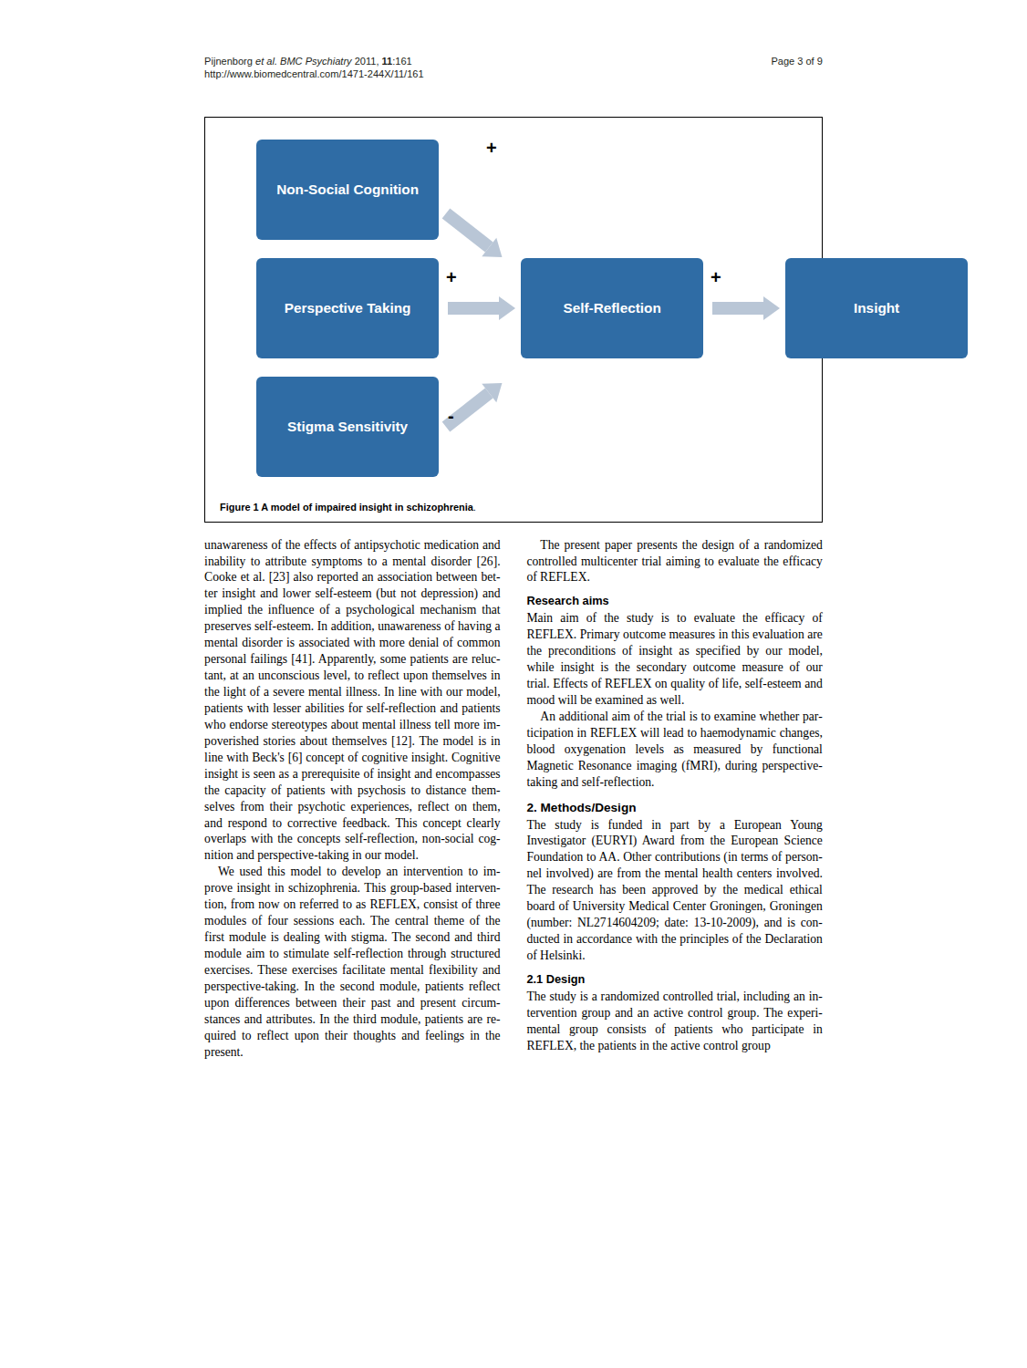Pijnenborg et al. BMC Psychiatry 2011, 11:161
http://www.biomedcentral.com/1471-244X/11/161
Page 3 of 9
Non-Social Cognition
Perspective Taking
Stigma Sensitivity
Self-Reflection
Insight
+
+
-
+
Figure 1 A model of impaired insight in schizophrenia.
unawareness of the effects of antipsychotic medication and inability to attribute symptoms to a mental disorder [26]. Cooke et al. [23] also reported an association between better insight and lower self-esteem (but not depression) and implied the influence of a psychological mechanism that preserves self-esteem. In addition, unawareness of having a mental disorder is associated with more denial of common personal failings [41]. Apparently, some patients are reluctant, at an unconscious level, to reflect upon themselves in the light of a severe mental illness. In line with our model, patients with lesser abilities for self-reflection and patients who endorse stereotypes about mental illness tell more impoverished stories about themselves [12]. The model is in line with Beck's [6] concept of cognitive insight. Cognitive insight is seen as a prerequisite of insight and encompasses the capacity of patients with psychosis to distance themselves from their psychotic experiences, reflect on them, and respond to corrective feedback. This concept clearly overlaps with the concepts self-reflection, non-social cognition and perspective-taking in our model.
We used this model to develop an intervention to improve insight in schizophrenia. This group-based intervention, from now on referred to as REFLEX, consist of three modules of four sessions each. The central theme of the first module is dealing with stigma. The second and third module aim to stimulate self-reflection through structured exercises. These exercises facilitate mental flexibility and perspective-taking. In the second module, patients reflect upon differences between their past and present circumstances and attributes. In the third module, patients are required to reflect upon their thoughts and feelings in the present.
The present paper presents the design of a randomized controlled multicenter trial aiming to evaluate the efficacy of REFLEX.
Research aims
Main aim of the study is to evaluate the efficacy of REFLEX. Primary outcome measures in this evaluation are the preconditions of insight as specified by our model, while insight is the secondary outcome measure of our trial. Effects of REFLEX on quality of life, self-esteem and mood will be examined as well.
An additional aim of the trial is to examine whether participation in REFLEX will lead to haemodynamic changes, blood oxygenation levels as measured by functional Magnetic Resonance imaging (fMRI), during perspective-taking and self-reflection.
2. Methods/Design
The study is funded in part by a European Young Investigator (EURYI) Award from the European Science Foundation to AA. Other contributions (in terms of personnel involved) are from the mental health centers involved. The research has been approved by the medical ethical board of University Medical Center Groningen, Groningen (number: NL2714604209; date: 13-10-2009), and is conducted in accordance with the principles of the Declaration of Helsinki.
2.1 Design
The study is a randomized controlled trial, including an intervention group and an active control group. The experimental group consists of patients who participate in REFLEX, the patients in the active control group